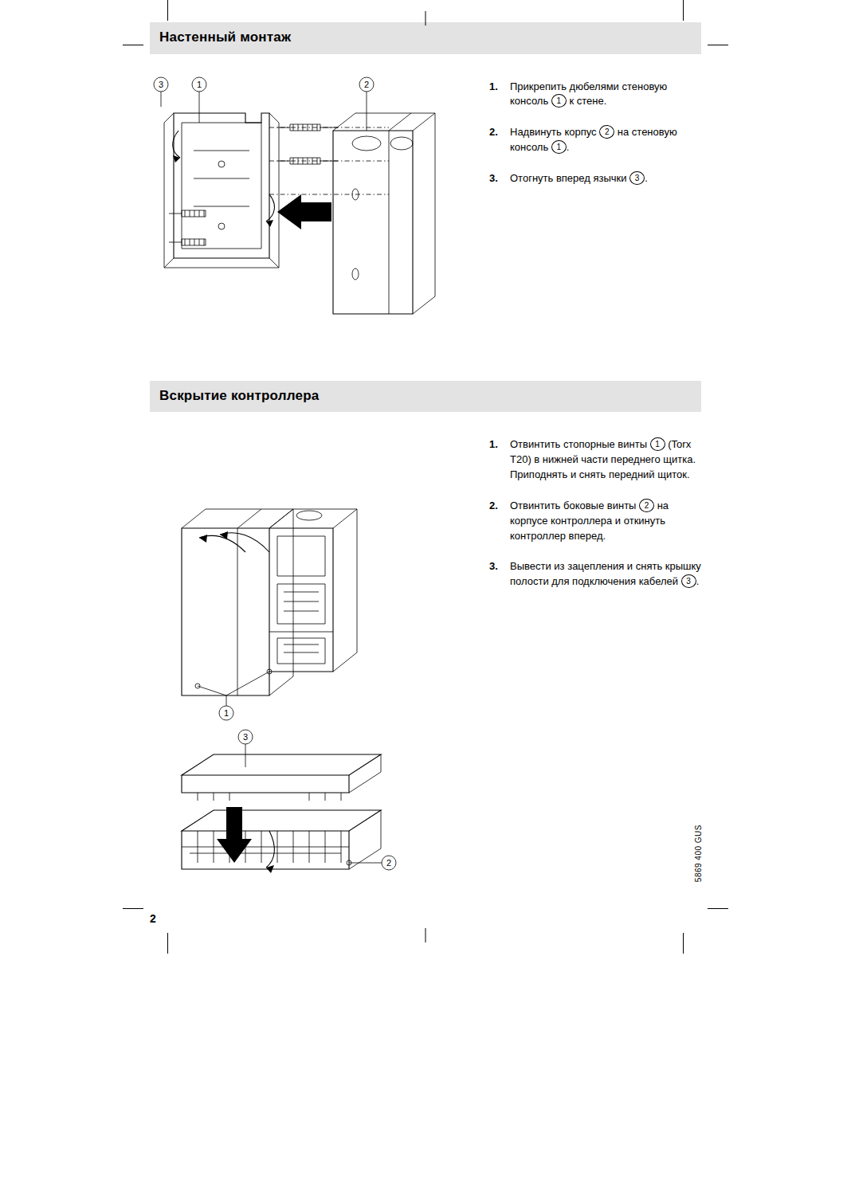Настенный монтаж
3 1 2
Прикрепить дюбелями стеновую консоль 1 к стене.
Надвинуть корпус 2 на стеновую консоль 1.
Отогнуть вперед язычки 3.
Вскрытие контроллера
1 3 2
Отвинтить стопорные винты 1 (Torx T20) в нижней части переднего щитка.
Приподнять и снять передний щиток.
Отвинтить боковые винты 2 на корпусе контроллера и откинуть контроллер вперед.
Вывести из зацепления и снять крышку полости для подключения кабелей 3.
5869 400 GUS
2